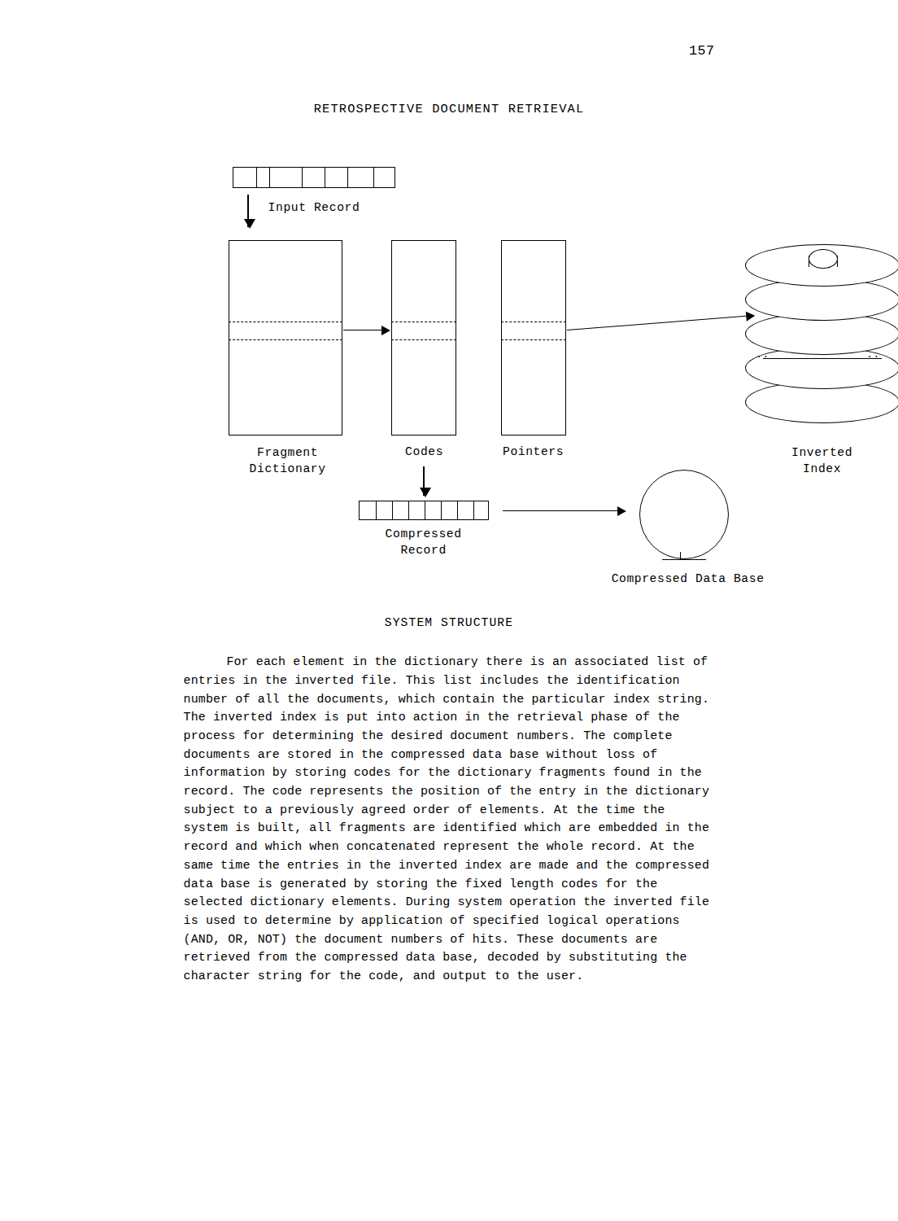157
RETROSPECTIVE DOCUMENT RETRIEVAL
Input Record
··
··
Fragment
Dictionary
Codes
Pointers
Inverted
Index
Compressed
Record
Compressed Data Base
SYSTEM STRUCTURE
For each element in the dictionary there is an associated list of entries in the inverted file. This list includes the identification number of all the documents, which contain the particular index string. The inverted index is put into action in the retrieval phase of the process for determining the desired document numbers. The complete documents are stored in the compressed data base without loss of information by storing codes for the dictionary fragments found in the record. The code represents the position of the entry in the dictionary subject to a previously agreed order of elements. At the time the system is built, all fragments are identified which are embedded in the record and which when concatenated represent the whole record. At the same time the entries in the inverted index are made and the compressed data base is generated by storing the fixed length codes for the selected dictionary elements. During system operation the inverted file is used to determine by application of specified logical operations (AND, OR, NOT) the document numbers of hits. These documents are retrieved from the compressed data base, decoded by substituting the character string for the code, and output to the user.